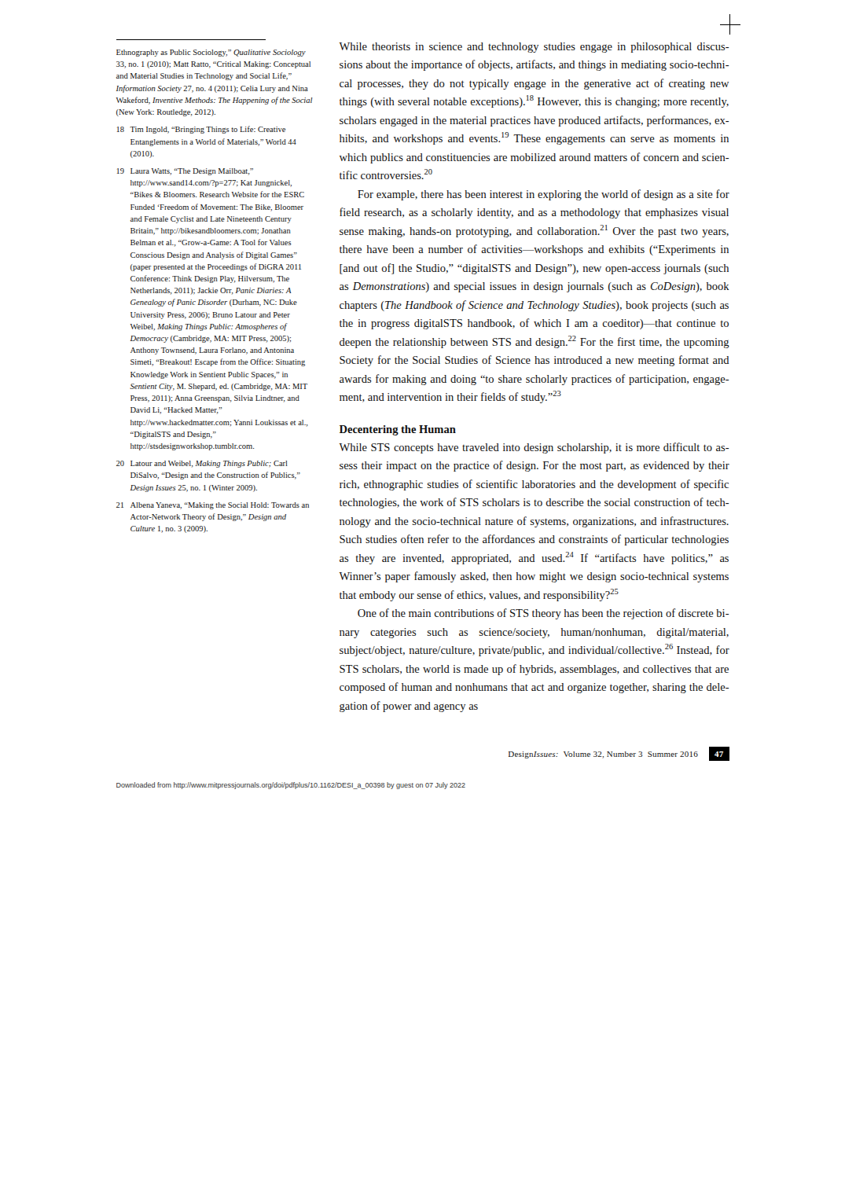Ethnography as Public Sociology,” Qualitative Sociology 33, no. 1 (2010); Matt Ratto, “Critical Making: Conceptual and Material Studies in Technology and Social Life,” Information Society 27, no. 4 (2011); Celia Lury and Nina Wakeford, Inventive Methods: The Happening of the Social (New York: Routledge, 2012).
18 Tim Ingold, “Bringing Things to Life: Creative Entanglements in a World of Materials,” World 44 (2010).
19 Laura Watts, “The Design Mailboat,” http://www.sand14.com/?p=277; Kat Jungnickel, “Bikes & Bloomers. Research Website for the ESRC Funded ‘Freedom of Movement: The Bike, Bloomer and Female Cyclist and Late Nineteenth Century Britain,” http://bikesandbloomers.com; Jonathan Belman et al., “Grow-a-Game: A Tool for Values Conscious Design and Analysis of Digital Games” (paper presented at the Proceedings of DiGRA 2011 Conference: Think Design Play, Hilversum, The Netherlands, 2011); Jackie Orr, Panic Diaries: A Genealogy of Panic Disorder (Durham, NC: Duke University Press, 2006); Bruno Latour and Peter Weibel, Making Things Public: Atmospheres of Democracy (Cambridge, MA: MIT Press, 2005); Anthony Townsend, Laura Forlano, and Antonina Simeti, “Breakout! Escape from the Office: Situating Knowledge Work in Sentient Public Spaces,” in Sentient City, M. Shepard, ed. (Cambridge, MA: MIT Press, 2011); Anna Greenspan, Silvia Lindtner, and David Li, “Hacked Matter,” http://www.hackedmatter.com; Yanni Loukissas et al., “DigitalSTS and Design,” http://stsdesignworkshop.tumblr.com.
20 Latour and Weibel, Making Things Public; Carl DiSalvo, “Design and the Construction of Publics,” Design Issues 25, no. 1 (Winter 2009).
21 Albena Yaneva, “Making the Social Hold: Towards an Actor-Network Theory of Design,” Design and Culture 1, no. 3 (2009).
While theorists in science and technology studies engage in philosophical discussions about the importance of objects, artifacts, and things in mediating socio-technical processes, they do not typically engage in the generative act of creating new things (with several notable exceptions).18 However, this is changing; more recently, scholars engaged in the material practices have produced artifacts, performances, exhibits, and workshops and events.19 These engagements can serve as moments in which publics and constituencies are mobilized around matters of concern and scientific controversies.20
For example, there has been interest in exploring the world of design as a site for field research, as a scholarly identity, and as a methodology that emphasizes visual sense making, hands-on prototyping, and collaboration.21 Over the past two years, there have been a number of activities—workshops and exhibits (“Experiments in [and out of] the Studio,” “digitalSTS and Design”), new open-access journals (such as Demonstrations) and special issues in design journals (such as CoDesign), book chapters (The Handbook of Science and Technology Studies), book projects (such as the in progress digitalSTS handbook, of which I am a coeditor)—that continue to deepen the relationship between STS and design.22 For the first time, the upcoming Society for the Social Studies of Science has introduced a new meeting format and awards for making and doing “to share scholarly practices of participation, engagement, and intervention in their fields of study.”23
Decentering the Human
While STS concepts have traveled into design scholarship, it is more difficult to assess their impact on the practice of design. For the most part, as evidenced by their rich, ethnographic studies of scientific laboratories and the development of specific technologies, the work of STS scholars is to describe the social construction of technology and the socio-technical nature of systems, organizations, and infrastructures. Such studies often refer to the affordances and constraints of particular technologies as they are invented, appropriated, and used.24 If “artifacts have politics,” as Winner’s paper famously asked, then how might we design socio-technical systems that embody our sense of ethics, values, and responsibility?25
One of the main contributions of STS theory has been the rejection of discrete binary categories such as science/society, human/nonhuman, digital/material, subject/object, nature/culture, private/public, and individual/collective.26 Instead, for STS scholars, the world is made up of hybrids, assemblages, and collectives that are composed of human and nonhumans that act and organize together, sharing the delegation of power and agency as
DesignIssues: Volume 32, Number 3 Summer 2016
47
Downloaded from http://www.mitpressjournals.org/doi/pdfplus/10.1162/DESI_a_00398 by guest on 07 July 2022